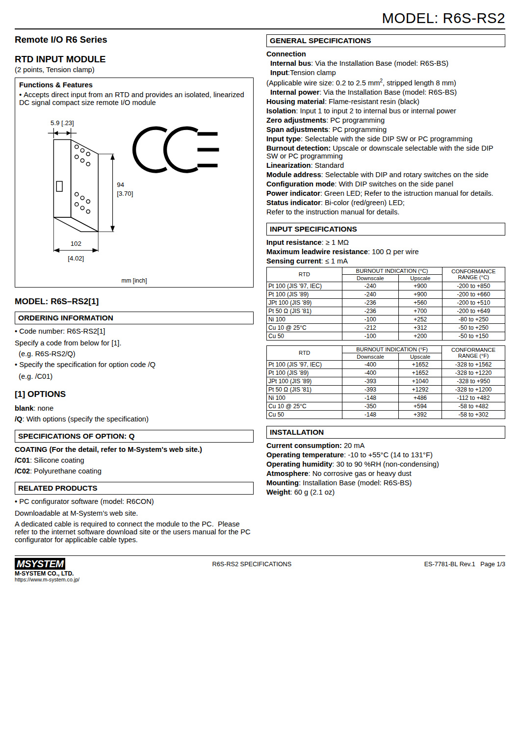MODEL: R6S-RS2
Remote I/O R6 Series
RTD INPUT MODULE
(2 points, Tension clamp)
Functions & Features
Accepts direct input from an RTD and provides an isolated, linearized DC signal compact size remote I/O module
5.9 [.23] 94 [3.70] 102 [4.02]
mm [inch]
MODEL: R6S–RS2[1]
ORDERING INFORMATION
Code number: R6S-RS2[1]
Specify a code from below for [1].
(e.g. R6S-RS2/Q)
Specify the specification for option code /Q
(e.g. /C01)
[1] OPTIONS
blank: none
/Q: With options (specify the specification)
SPECIFICATIONS OF OPTION: Q
COATING (For the detail, refer to M-System's web site.)
/C01: Silicone coating
/C02: Polyurethane coating
RELATED PRODUCTS
PC configurator software (model: R6CON)
Downloadable at M-System’s web site.
A dedicated cable is required to connect the module to the PC. Please refer to the internet software download site or the users manual for the PC configurator for applicable cable types.
GENERAL SPECIFICATIONS
Connection
Internal bus: Via the Installation Base (model: R6S-BS)
Input:Tension clamp
(Applicable wire size: 0.2 to 2.5 mm2, stripped length 8 mm)
Internal power: Via the Installation Base (model: R6S-BS)
Housing material: Flame-resistant resin (black)
Isolation: Input 1 to input 2 to internal bus or internal power
Zero adjustments: PC programming
Span adjustments: PC programming
Input type: Selectable with the side DIP SW or PC programming
Burnout detection: Upscale or downscale selectable with the side DIP SW or PC programming
Linearization: Standard
Module address: Selectable with DIP and rotary switches on the side
Configuration mode: With DIP switches on the side panel
Power indicator: Green LED; Refer to the istruction manual for details.
Status indicator: Bi-color (red/green) LED;
Refer to the instruction manual for details.
INPUT SPECIFICATIONS
Input resistance: ≥ 1 MΩ
Maximum leadwire resistance: 100 Ω per wire
Sensing current: ≤ 1 mA
| RTD | BURNOUT INDICATION (°C) | CONFORMANCE RANGE (°C) |
| --- | --- | --- |
| Downscale | Upscale |
| Pt 100 (JIS '97, IEC) | -240 | +900 | -200 to +850 |
| Pt 100 (JIS '89) | -240 | +900 | -200 to +660 |
| JPt 100 (JIS '89) | -236 | +560 | -200 to +510 |
| Pt 50 Ω (JIS '81) | -236 | +700 | -200 to +649 |
| Ni 100 | -100 | +252 | -80 to +250 |
| Cu 10 @ 25°C | -212 | +312 | -50 to +250 |
| Cu 50 | -100 | +200 | -50 to +150 |
| RTD | BURNOUT INDICATION (°F) | CONFORMANCE RANGE (°F) |
| --- | --- | --- |
| Downscale | Upscale |
| Pt 100 (JIS '97, IEC) | -400 | +1652 | -328 to +1562 |
| Pt 100 (JIS '89) | -400 | +1652 | -328 to +1220 |
| JPt 100 (JIS '89) | -393 | +1040 | -328 to +950 |
| Pt 50 Ω (JIS '81) | -393 | +1292 | -328 to +1200 |
| Ni 100 | -148 | +486 | -112 to +482 |
| Cu 10 @ 25°C | -350 | +594 | -58 to +482 |
| Cu 50 | -148 | +392 | -58 to +302 |
INSTALLATION
Current consumption: 20 mA
Operating temperature: -10 to +55°C (14 to 131°F)
Operating humidity: 30 to 90 %RH (non-condensing)
Atmosphere: No corrosive gas or heavy dust
Mounting: Installation Base (model: R6S-BS)
Weight: 60 g (2.1 oz)
MSYSTEM
M-SYSTEM CO., LTD.
https://www.m-system.co.jp/
R6S-RS2 SPECIFICATIONS
ES-7781-BL Rev.1 Page 1/3